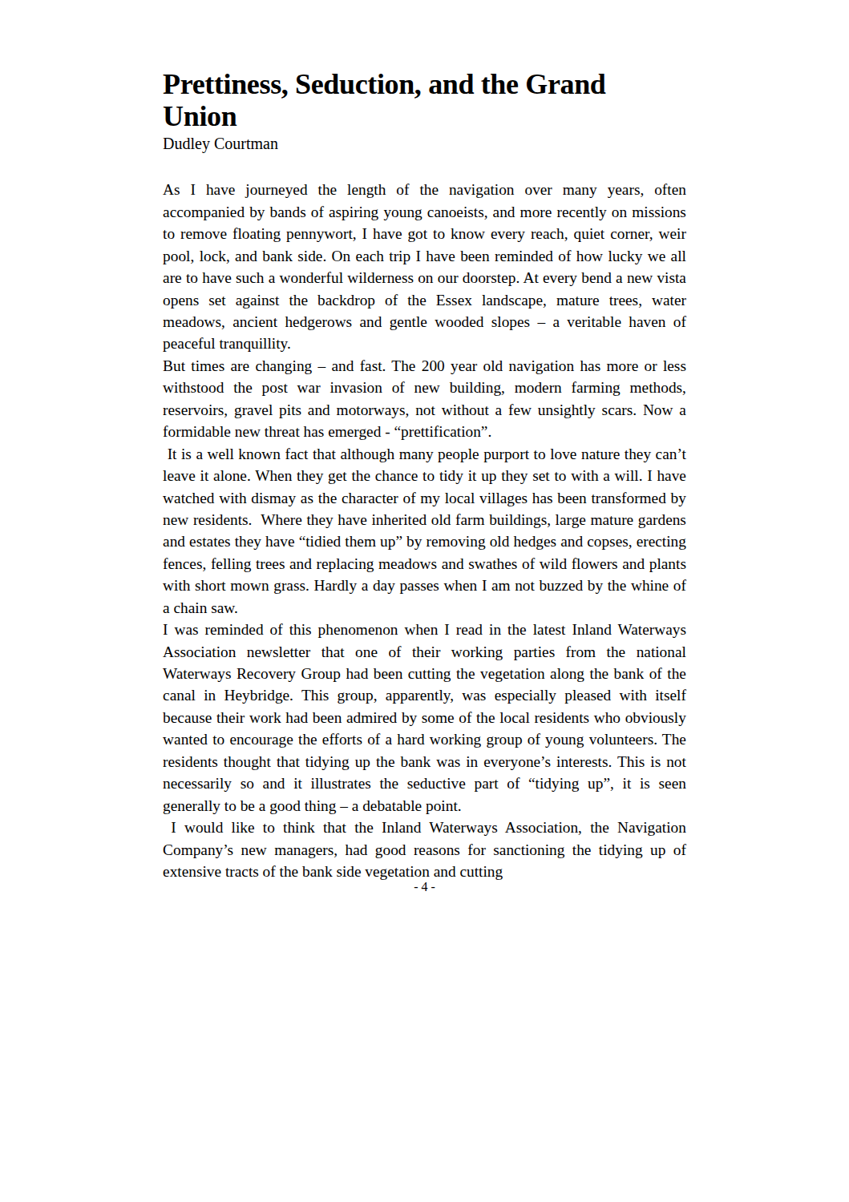Prettiness, Seduction, and the Grand Union
Dudley Courtman
As I have journeyed the length of the navigation over many years, often accompanied by bands of aspiring young canoeists, and more recently on missions to remove floating pennywort, I have got to know every reach, quiet corner, weir pool, lock, and bank side. On each trip I have been reminded of how lucky we all are to have such a wonderful wilderness on our doorstep. At every bend a new vista opens set against the backdrop of the Essex landscape, mature trees, water meadows, ancient hedgerows and gentle wooded slopes – a veritable haven of peaceful tranquillity.
But times are changing – and fast. The 200 year old navigation has more or less withstood the post war invasion of new building, modern farming methods, reservoirs, gravel pits and motorways, not without a few unsightly scars. Now a formidable new threat has emerged - “prettification”.
It is a well known fact that although many people purport to love nature they can’t leave it alone. When they get the chance to tidy it up they set to with a will. I have watched with dismay as the character of my local villages has been transformed by new residents. Where they have inherited old farm buildings, large mature gardens and estates they have “tidied them up” by removing old hedges and copses, erecting fences, felling trees and replacing meadows and swathes of wild flowers and plants with short mown grass. Hardly a day passes when I am not buzzed by the whine of a chain saw.
I was reminded of this phenomenon when I read in the latest Inland Waterways Association newsletter that one of their working parties from the national Waterways Recovery Group had been cutting the vegetation along the bank of the canal in Heybridge. This group, apparently, was especially pleased with itself because their work had been admired by some of the local residents who obviously wanted to encourage the efforts of a hard working group of young volunteers. The residents thought that tidying up the bank was in everyone’s interests. This is not necessarily so and it illustrates the seductive part of “tidying up”, it is seen generally to be a good thing – a debatable point.
I would like to think that the Inland Waterways Association, the Navigation Company’s new managers, had good reasons for sanctioning the tidying up of extensive tracts of the bank side vegetation and cutting
- 4 -